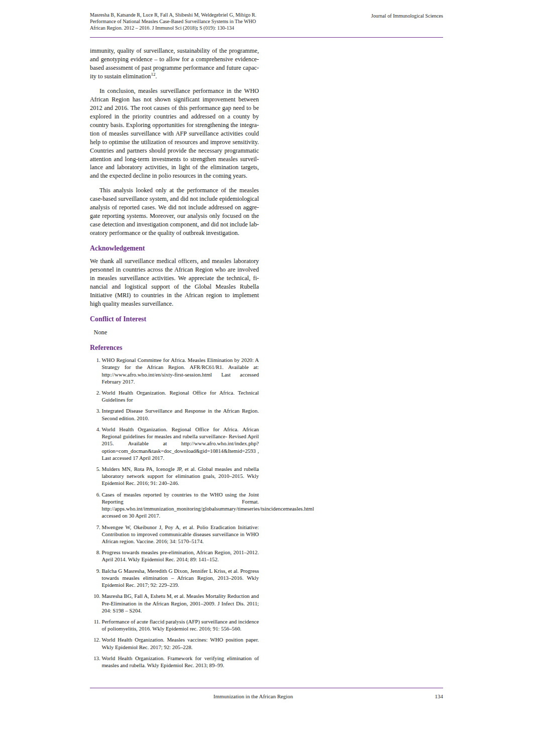Masresha B, Katsande R, Luce R, Fall A, Shibeshi M, Weldegebriel G, Mihigo R.
Performance of National Measles Case-Based Surveillance Systems in The WHO
African Region. 2012 – 2016. J Immunol Sci (2018); S (019): 130-134
Journal of Immunological Sciences
immunity, quality of surveillance, sustainability of the programme, and genotyping evidence – to allow for a comprehensive evidence-based assessment of past programme performance and future capacity to sustain elimination12.
In conclusion, measles surveillance performance in the WHO African Region has not shown significant improvement between 2012 and 2016. The root causes of this performance gap need to be explored in the priority countries and addressed on a county by country basis. Exploring opportunities for strengthening the integration of measles surveillance with AFP surveillance activities could help to optimise the utilization of resources and improve sensitivity. Countries and partners should provide the necessary programmatic attention and long-term investments to strengthen measles surveillance and laboratory activities, in light of the elimination targets, and the expected decline in polio resources in the coming years.
This analysis looked only at the performance of the measles case-based surveillance system, and did not include epidemiological analysis of reported cases. We did not include addressed on aggregate reporting systems. Moreover, our analysis only focused on the case detection and investigation component, and did not include laboratory performance or the quality of outbreak investigation.
Acknowledgement
We thank all surveillance medical officers, and measles laboratory personnel in countries across the African Region who are involved in measles surveillance activities. We appreciate the technical, financial and logistical support of the Global Measles Rubella Initiative (MRI) to countries in the African region to implement high quality measles surveillance.
Conflict of Interest
None
References
WHO Regional Committee for Africa. Measles Elimination by 2020: A Strategy for the African Region. AFR/RC61/R1. Available at: http://www.afro.who.int/en/sixty-first-session.html Last accessed February 2017.
World Health Organization. Regional Office for Africa. Technical Guidelines for
Integrated Disease Surveillance and Response in the African Region. Second edition. 2010.
World Health Organization. Regional Office for Africa. African Regional guidelines for measles and rubella surveillance- Revised April 2015. Available at http://www.afro.who.int/index.php?option=com_docman&task=doc_download&gid=10814&Itemid=2593 , Last accessed 17 April 2017.
Mulders MN, Rota PA, Icenogle JP, et al. Global measles and rubella laboratory network support for elimination goals, 2010–2015. Wkly Epidemiol Rec. 2016; 91: 240–246.
Cases of measles reported by countries to the WHO using the Joint Reporting Format. http://apps.who.int/immunization_monitoring/globalsummary/timeseries/tsincidencemeasles.html accessed on 30 April 2017.
Mwengee W, Okeibunor J, Poy A, et al. Polio Eradication Initiative: Contribution to improved communicable diseases surveillance in WHO African region. Vaccine. 2016; 34: 5170–5174.
Progress towards measles pre-elimination, African Region, 2011–2012. April 2014. Wkly Epidemiol Rec. 2014; 89: 141–152.
Balcha G Masresha, Meredith G Dixon, Jennifer L Kriss, et al. Progress towards measles elimination – African Region, 2013–2016. Wkly Epidemiol Rec. 2017; 92: 229–239.
Masresha BG, Fall A, Eshetu M, et al. Measles Mortality Reduction and Pre-Elimination in the African Region, 2001–2009. J Infect Dis. 2011; 204: S198 – S204.
Performance of acute flaccid paralysis (AFP) surveillance and incidence of poliomyelitis, 2016. Wkly Epidemiol rec. 2016; 91: 556–560.
World Health Organization. Measles vaccines: WHO position paper. Wkly Epidemiol Rec. 2017; 92: 205–228.
World Health Organization. Framework for verifying elimination of measles and rubella. Wkly Epidemiol Rec. 2013; 89–99.
Immunization in the African Region
134